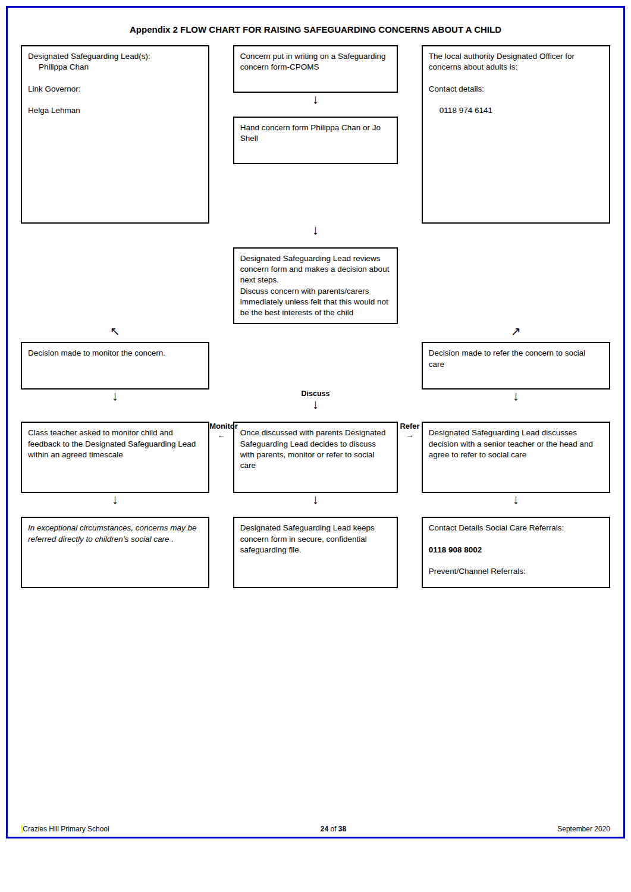Appendix 2 FLOW CHART FOR RAISING SAFEGUARDING CONCERNS ABOUT A CHILD
| Designated Safeguarding Lead(s): Philippa Chan Link Governor: Helga Lehman | | Concern put in writing on a Safeguarding concern form-CPOMS ↓ Hand concern form Philippa Chan or Jo Shell | | The local authority Designated Officer for concerns about adults is: Contact details: 0118 974 6141 |
| | | ↓ | | |
| | | Designated Safeguarding Lead reviews concern form and makes a decision about next steps. Discuss concern with parents/carers immediately unless felt that this would not be the best interests of the child | | |
| ↖ | | | | ↗ |
| Decision made to monitor the concern. | | | | Decision made to refer the concern to social care |
| ↓ | | Discuss ↓ | | ↓ |
| Class teacher asked to monitor child and feedback to the Designated Safeguarding Lead within an agreed timescale | Monitor ← | Once discussed with parents Designated Safeguarding Lead decides to discuss with parents, monitor or refer to social care | Refer → | Designated Safeguarding Lead discusses decision with a senior teacher or the head and agree to refer to social care |
| ↓ | | ↓ | | ↓ |
| In exceptional circumstances, concerns may be referred directly to children’s social care . | | Designated Safeguarding Lead keeps concern form in secure, confidential safeguarding file. | | Contact Details Social Care Referrals: 0118 908 8002 Prevent/Channel Referrals: |
Crazies Hill Primary School September 2020
24 of 38